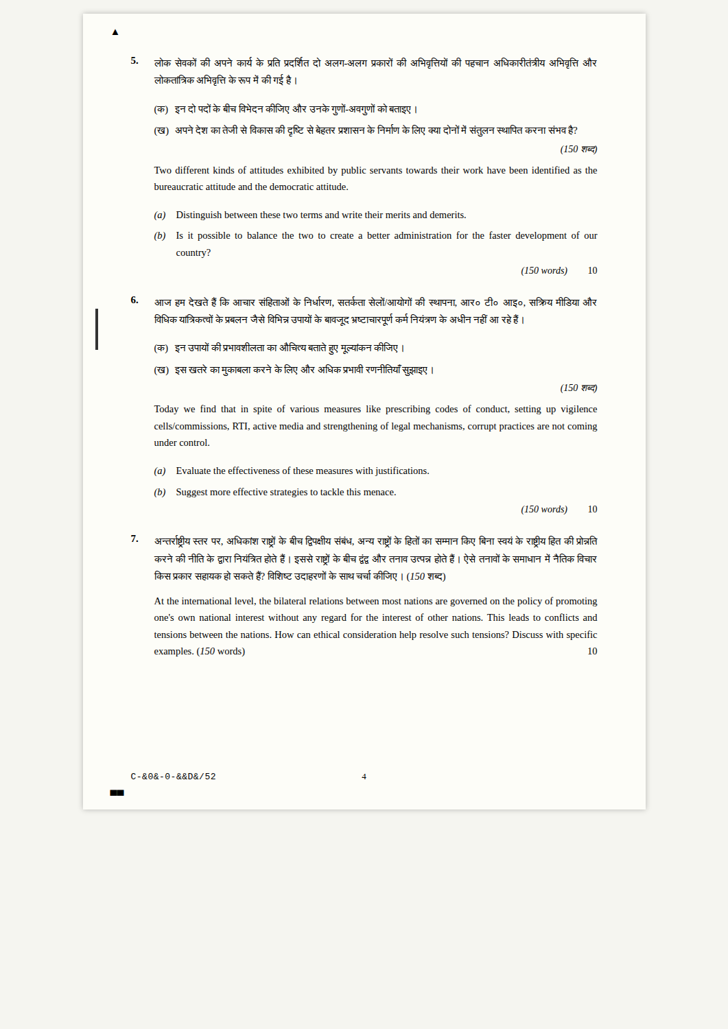▲
5.
लोक सेवकों की अपने कार्य के प्रति प्रदर्शित दो अलग-अलग प्रकारों की अभिवृत्तियों की पहचान अधिकारीतंत्रीय अभिवृत्ति और लोकतांत्रिक अभिवृत्ति के रूप में की गई है।
(क) इन दो पदों के बीच विभेदन कीजिए और उनके गुणों-अवगुणों को बताइए।
(ख) अपने देश का तेजी से विकास की दृष्टि से बेहतर प्रशासन के निर्माण के लिए क्या दोनों में संतुलन स्थापित करना संभव है?
(150 शब्द)
Two different kinds of attitudes exhibited by public servants towards their work have been identified as the bureaucratic attitude and the democratic attitude.
(a) Distinguish between these two terms and write their merits and demerits.
(b) Is it possible to balance the two to create a better administration for the faster development of our country?
(150 words) 10
6.
आज हम देखते हैं कि आचार संहिताओं के निर्धारण, सतर्कता सेलों/आयोगों की स्थापना, आर० टी० आइ०, सक्रिय मीडिया और विधिक यांत्रिकत्वों के प्रबलन जैसे विभिन्न उपायों के बावजूद भ्रष्टाचारपूर्ण कर्म नियंत्रण के अधीन नहीं आ रहे हैं।
(क) इन उपायों की प्रभावशीलता का औचित्य बताते हुए मूल्यांकन कीजिए।
(ख) इस खतरे का मुकाबला करने के लिए और अधिक प्रभावी रणनीतियाँ सुझाइए।
(150 शब्द)
Today we find that in spite of various measures like prescribing codes of conduct, setting up vigilence cells/commissions, RTI, active media and strengthening of legal mechanisms, corrupt practices are not coming under control.
(a) Evaluate the effectiveness of these measures with justifications.
(b) Suggest more effective strategies to tackle this menace.
(150 words) 10
7.
अन्तर्राष्ट्रीय स्तर पर, अधिकांश राष्ट्रों के बीच द्विपक्षीय संबंध, अन्य राष्ट्रों के हितों का सम्मान किए बिना स्वयं के राष्ट्रीय हित की प्रोन्नति करने की नीति के द्वारा नियंत्रित होते हैं। इससे राष्ट्रों के बीच द्वंद्व और तनाव उत्पन्न होते हैं। ऐसे तनावों के समाधान में नैतिक विचार किस प्रकार सहायक हो सकते हैं? विशिष्ट उदाहरणों के साथ चर्चा कीजिए। (150 शब्द)
At the international level, the bilateral relations between most nations are governed on the policy of promoting one's own national interest without any regard for the interest of other nations. This leads to conflicts and tensions between the nations. How can ethical consideration help resolve such tensions? Discuss with specific examples. (150 words) 10
C-&0&-0-&&D&/52 4
▀▀